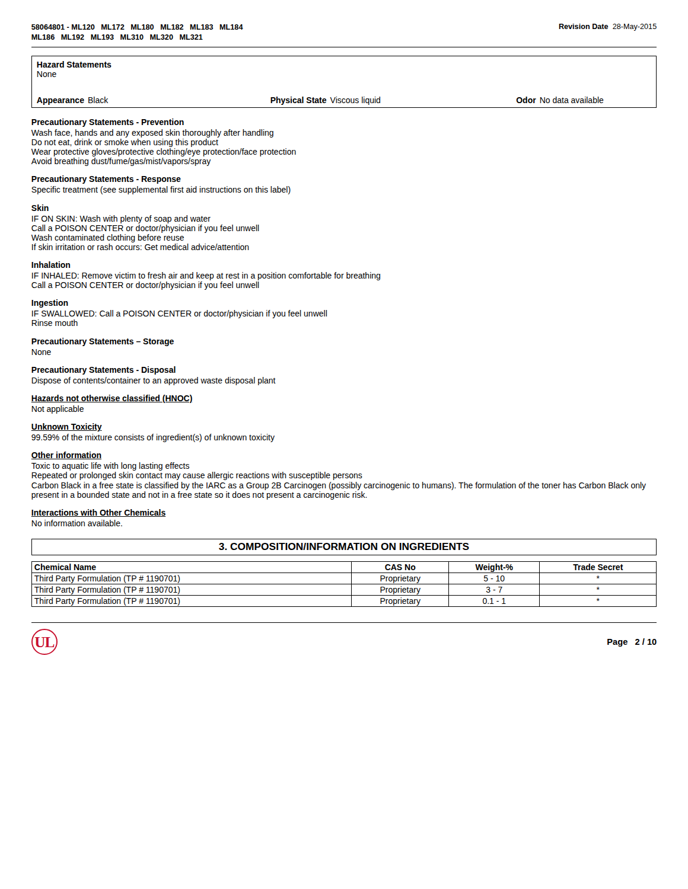58064801 - ML120 ML172 ML180 ML182 ML183 ML184
ML186 ML192 ML193 ML310 ML320 ML321
Revision Date 28-May-2015
Hazard Statements
None
Appearance Black
Physical State Viscous liquid
Odor No data available
Precautionary Statements - Prevention
Wash face, hands and any exposed skin thoroughly after handling
Do not eat, drink or smoke when using this product
Wear protective gloves/protective clothing/eye protection/face protection
Avoid breathing dust/fume/gas/mist/vapors/spray
Precautionary Statements - Response
Specific treatment (see supplemental first aid instructions on this label)
Skin
IF ON SKIN: Wash with plenty of soap and water
Call a POISON CENTER or doctor/physician if you feel unwell
Wash contaminated clothing before reuse
If skin irritation or rash occurs: Get medical advice/attention
Inhalation
IF INHALED: Remove victim to fresh air and keep at rest in a position comfortable for breathing
Call a POISON CENTER or doctor/physician if you feel unwell
Ingestion
IF SWALLOWED: Call a POISON CENTER or doctor/physician if you feel unwell
Rinse mouth
Precautionary Statements – Storage
None
Precautionary Statements - Disposal
Dispose of contents/container to an approved waste disposal plant
Hazards not otherwise classified (HNOC)
Not applicable
Unknown Toxicity
99.59% of the mixture consists of ingredient(s) of unknown toxicity
Other information
Toxic to aquatic life with long lasting effects
Repeated or prolonged skin contact may cause allergic reactions with susceptible persons
Carbon Black in a free state is classified by the IARC as a Group 2B Carcinogen (possibly carcinogenic to humans). The formulation of the toner has Carbon Black only present in a bounded state and not in a free state so it does not present a carcinogenic risk.
Interactions with Other Chemicals
No information available.
3. COMPOSITION/INFORMATION ON INGREDIENTS
| Chemical Name | CAS No | Weight-% | Trade Secret |
| --- | --- | --- | --- |
| Third Party Formulation (TP # 1190701) | Proprietary | 5 - 10 | * |
| Third Party Formulation (TP # 1190701) | Proprietary | 3 - 7 | * |
| Third Party Formulation (TP # 1190701) | Proprietary | 0.1 - 1 | * |
UL
Page 2 / 10